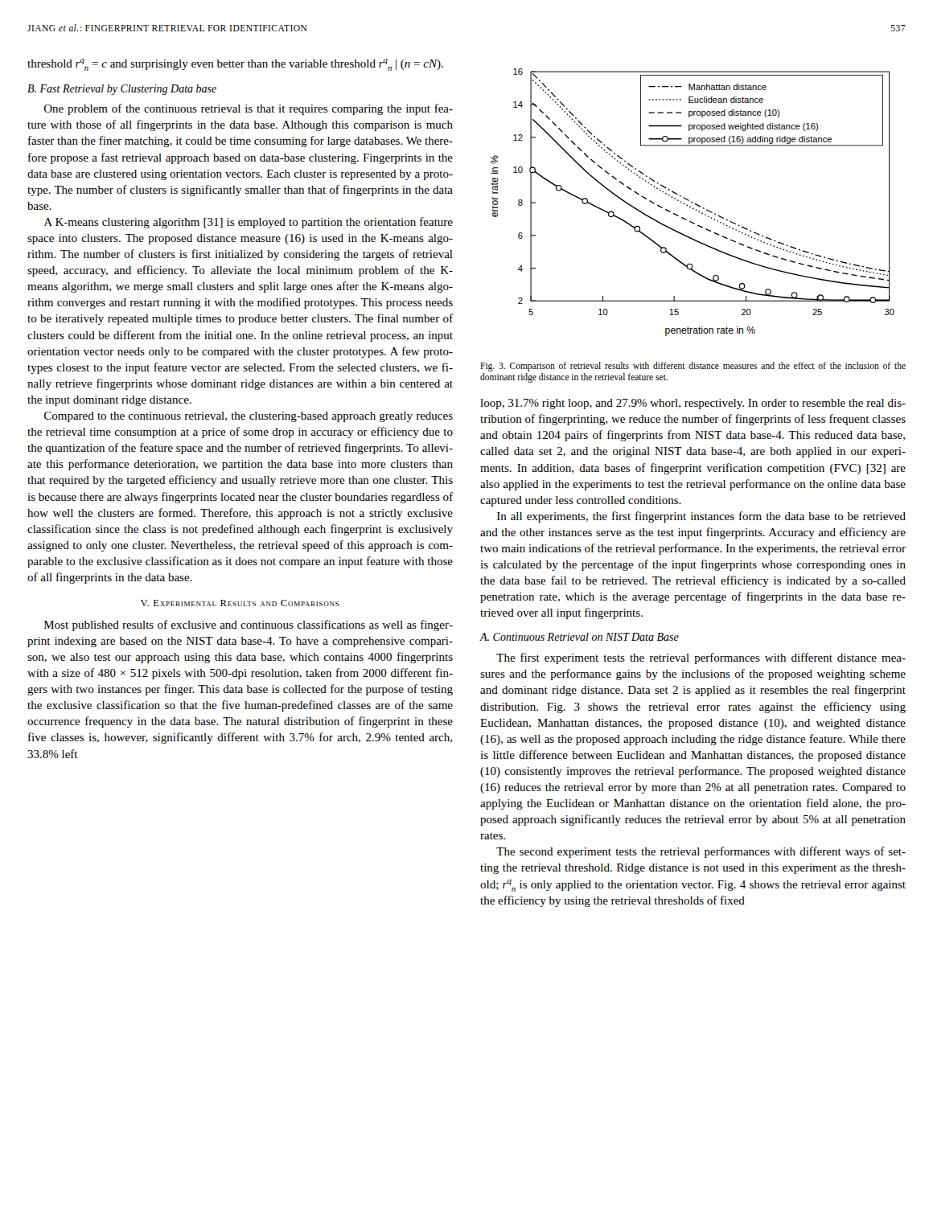JIANG et al.: FINGERPRINT RETRIEVAL FOR IDENTIFICATION
537
threshold rqn = c and surprisingly even better than the variable threshold rqn | (n = cN).
B. Fast Retrieval by Clustering Data base
One problem of the continuous retrieval is that it requires comparing the input feature with those of all fingerprints in the data base. Although this comparison is much faster than the finer matching, it could be time consuming for large databases. We therefore propose a fast retrieval approach based on data-base clustering. Fingerprints in the data base are clustered using orientation vectors. Each cluster is represented by a prototype. The number of clusters is significantly smaller than that of fingerprints in the data base.
A K-means clustering algorithm [31] is employed to partition the orientation feature space into clusters. The proposed distance measure (16) is used in the K-means algorithm. The number of clusters is first initialized by considering the targets of retrieval speed, accuracy, and efficiency. To alleviate the local minimum problem of the K-means algorithm, we merge small clusters and split large ones after the K-means algorithm converges and restart running it with the modified prototypes. This process needs to be iteratively repeated multiple times to produce better clusters. The final number of clusters could be different from the initial one. In the online retrieval process, an input orientation vector needs only to be compared with the cluster prototypes. A few prototypes closest to the input feature vector are selected. From the selected clusters, we finally retrieve fingerprints whose dominant ridge distances are within a bin centered at the input dominant ridge distance.
Compared to the continuous retrieval, the clustering-based approach greatly reduces the retrieval time consumption at a price of some drop in accuracy or efficiency due to the quantization of the feature space and the number of retrieved fingerprints. To alleviate this performance deterioration, we partition the data base into more clusters than that required by the targeted efficiency and usually retrieve more than one cluster. This is because there are always fingerprints located near the cluster boundaries regardless of how well the clusters are formed. Therefore, this approach is not a strictly exclusive classification since the class is not predefined although each fingerprint is exclusively assigned to only one cluster. Nevertheless, the retrieval speed of this approach is comparable to the exclusive classification as it does not compare an input feature with those of all fingerprints in the data base.
V. Experimental Results and Comparisons
Most published results of exclusive and continuous classifications as well as fingerprint indexing are based on the NIST data base-4. To have a comprehensive comparison, we also test our approach using this data base, which contains 4000 fingerprints with a size of 480 × 512 pixels with 500-dpi resolution, taken from 2000 different fingers with two instances per finger. This data base is collected for the purpose of testing the exclusive classification so that the five human-predefined classes are of the same occurrence frequency in the data base. The natural distribution of fingerprint in these five classes is, however, significantly different with 3.7% for arch, 2.9% tented arch, 33.8% left
2 4 6 8 10 12 14 16 5 10 15 20 25 30 penetration rate in % error rate in % Manhattan distance Euclidean distance proposed distance (10) proposed weighted distance (16) proposed (16) adding ridge distance
Fig. 3. Comparison of retrieval results with different distance measures and the effect of the inclusion of the dominant ridge distance in the retrieval feature set.
loop, 31.7% right loop, and 27.9% whorl, respectively. In order to resemble the real distribution of fingerprinting, we reduce the number of fingerprints of less frequent classes and obtain 1204 pairs of fingerprints from NIST data base-4. This reduced data base, called data set 2, and the original NIST data base-4, are both applied in our experiments. In addition, data bases of fingerprint verification competition (FVC) [32] are also applied in the experiments to test the retrieval performance on the online data base captured under less controlled conditions.
In all experiments, the first fingerprint instances form the data base to be retrieved and the other instances serve as the test input fingerprints. Accuracy and efficiency are two main indications of the retrieval performance. In the experiments, the retrieval error is calculated by the percentage of the input fingerprints whose corresponding ones in the data base fail to be retrieved. The retrieval efficiency is indicated by a so-called penetration rate, which is the average percentage of fingerprints in the data base retrieved over all input fingerprints.
A. Continuous Retrieval on NIST Data Base
The first experiment tests the retrieval performances with different distance measures and the performance gains by the inclusions of the proposed weighting scheme and dominant ridge distance. Data set 2 is applied as it resembles the real fingerprint distribution. Fig. 3 shows the retrieval error rates against the efficiency using Euclidean, Manhattan distances, the proposed distance (10), and weighted distance (16), as well as the proposed approach including the ridge distance feature. While there is little difference between Euclidean and Manhattan distances, the proposed distance (10) consistently improves the retrieval performance. The proposed weighted distance (16) reduces the retrieval error by more than 2% at all penetration rates. Compared to applying the Euclidean or Manhattan distance on the orientation field alone, the proposed approach significantly reduces the retrieval error by about 5% at all penetration rates.
The second experiment tests the retrieval performances with different ways of setting the retrieval threshold. Ridge distance is not used in this experiment as the threshold; rqn is only applied to the orientation vector. Fig. 4 shows the retrieval error against the efficiency by using the retrieval thresholds of fixed